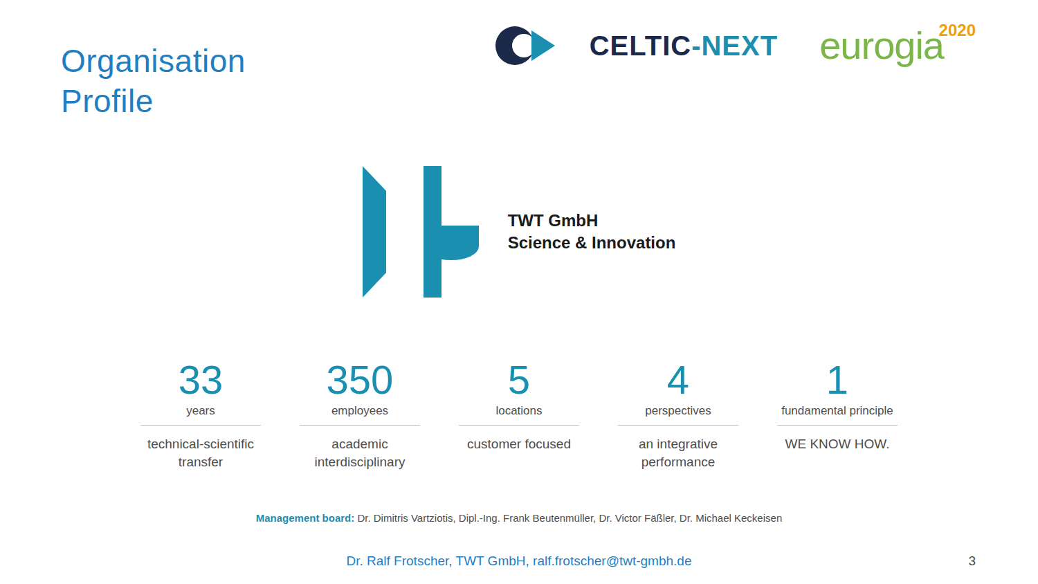Organisation
Profile
CELTIC-NE XT
eurogia2020
TWT GmbH
Science & Innovation
33
years
technical-scientific
transfer
350
employees
academic
interdisciplinary
5
locations
customer focused
4
perspectives
an integrative
performance
1
fundamental principle
WE KNOW HOW.
Management board: Dr. Dimitris Vartziotis, Dipl.-Ing. Frank Beutenmüller, Dr. Victor Fäßler, Dr. Michael Keckeisen
Dr. Ralf Frotscher, TWT GmbH, ralf.frotscher@twt-gmbh.de
3